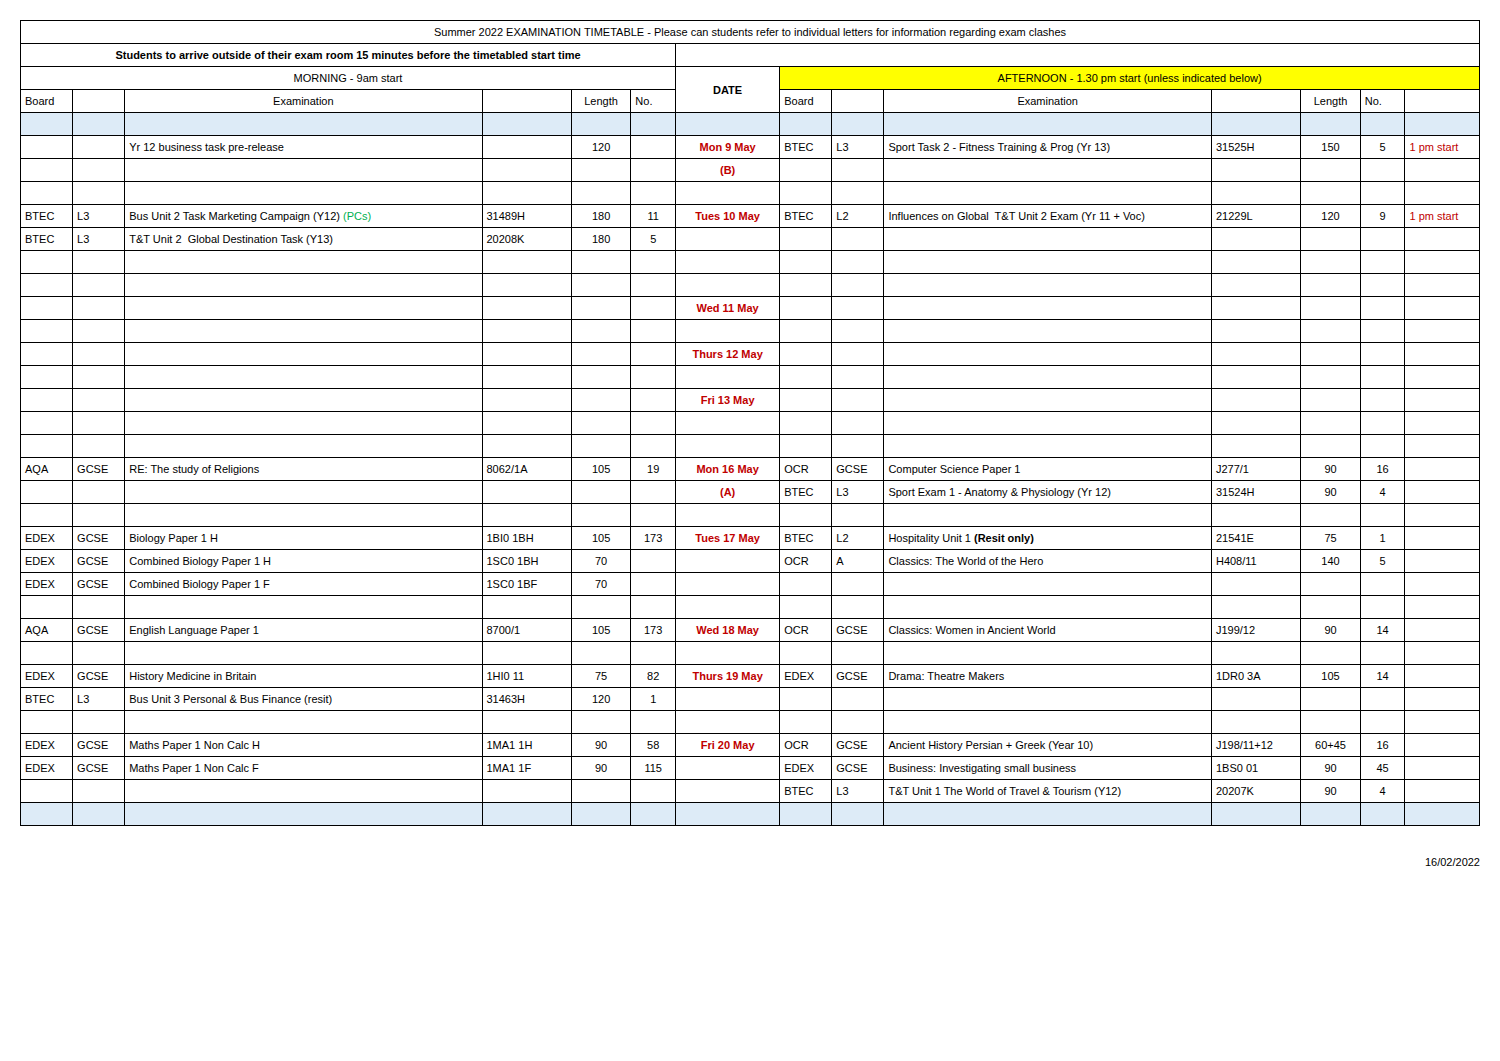| Summer 2022 EXAMINATION TIMETABLE - Please can students refer to individual letters for information regarding exam clashes |
| Students to arrive outside of their exam room 15 minutes before the timetabled start time | |
| MORNING - 9am start | DATE | AFTERNOON - 1.30 pm start (unless indicated below) |
| Board | | Examination | | Length | No. | Board | | Examination | | Length | No. | |
| | | Yr 12 business task pre-release | | 120 | | Mon 9 May | BTEC | L3 | Sport Task 2 - Fitness Training & Prog (Yr 13) | 31525H | 150 | 5 | 1 pm start |
| | | | | | | (B) | | | | | | | |
| BTEC | L3 | Bus Unit 2 Task Marketing Campaign (Y12) (PCs) | 31489H | 180 | 11 | Tues 10 May | BTEC | L2 | Influences on Global T&T Unit 2 Exam (Yr 11 + Voc) | 21229L | 120 | 9 | 1 pm start |
| BTEC | L3 | T&T Unit 2 Global Destination Task (Y13) | 20208K | 180 | 5 | | | | | | | | |
| | | | | | | Wed 11 May | | | | | | | |
| | | | | | | Thurs 12 May | | | | | | | |
| | | | | | | Fri 13 May | | | | | | | |
| AQA | GCSE | RE: The study of Religions | 8062/1A | 105 | 19 | Mon 16 May | OCR | GCSE | Computer Science Paper 1 | J277/1 | 90 | 16 | |
| | | | | | | (A) | BTEC | L3 | Sport Exam 1 - Anatomy & Physiology (Yr 12) | 31524H | 90 | 4 | |
| EDEX | GCSE | Biology Paper 1 H | 1BI0 1BH | 105 | 173 | Tues 17 May | BTEC | L2 | Hospitality Unit 1 (Resit only) | 21541E | 75 | 1 | |
| EDEX | GCSE | Combined Biology Paper 1 H | 1SC0 1BH | 70 | | | OCR | A | Classics: The World of the Hero | H408/11 | 140 | 5 | |
| EDEX | GCSE | Combined Biology Paper 1 F | 1SC0 1BF | 70 | | | | | | | | | |
| AQA | GCSE | English Language Paper 1 | 8700/1 | 105 | 173 | Wed 18 May | OCR | GCSE | Classics: Women in Ancient World | J199/12 | 90 | 14 | |
| EDEX | GCSE | History Medicine in Britain | 1HI0 11 | 75 | 82 | Thurs 19 May | EDEX | GCSE | Drama: Theatre Makers | 1DR0 3A | 105 | 14 | |
| BTEC | L3 | Bus Unit 3 Personal & Bus Finance (resit) | 31463H | 120 | 1 | | | | | | | | |
| EDEX | GCSE | Maths Paper 1 Non Calc H | 1MA1 1H | 90 | 58 | Fri 20 May | OCR | GCSE | Ancient History Persian + Greek (Year 10) | J198/11+12 | 60+45 | 16 | |
| EDEX | GCSE | Maths Paper 1 Non Calc F | 1MA1 1F | 90 | 115 | | EDEX | GCSE | Business: Investigating small business | 1BS0 01 | 90 | 45 | |
| | | | | | | | BTEC | L3 | T&T Unit 1 The World of Travel & Tourism (Y12) | 20207K | 90 | 4 | |
16/02/2022